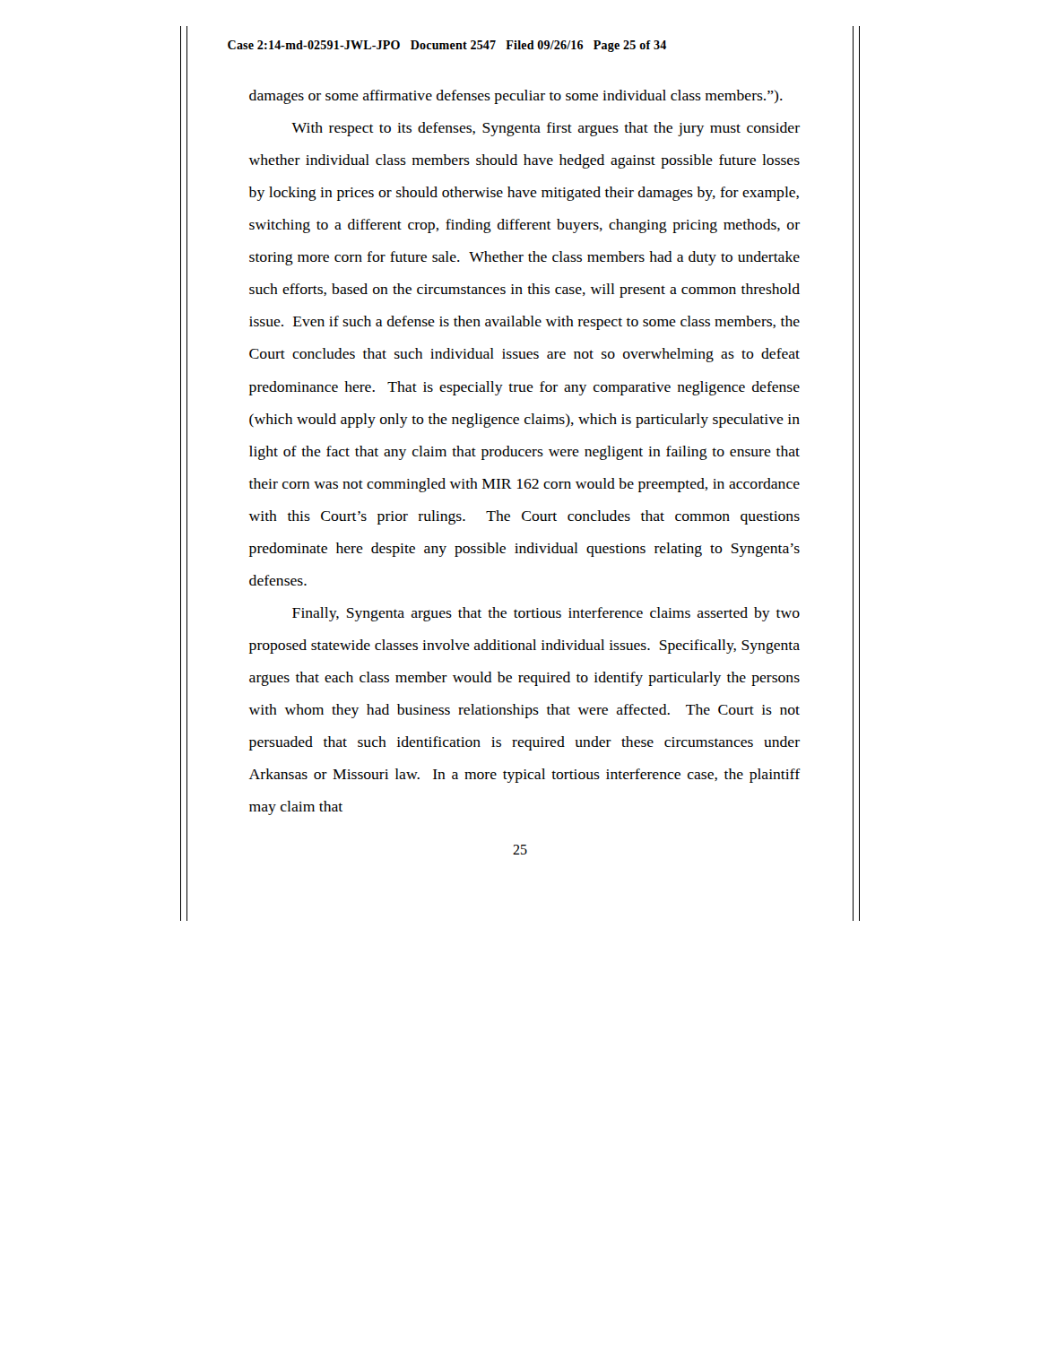Case 2:14-md-02591-JWL-JPO Document 2547 Filed 09/26/16 Page 25 of 34
damages or some affirmative defenses peculiar to some individual class members.”).
With respect to its defenses, Syngenta first argues that the jury must consider whether individual class members should have hedged against possible future losses by locking in prices or should otherwise have mitigated their damages by, for example, switching to a different crop, finding different buyers, changing pricing methods, or storing more corn for future sale. Whether the class members had a duty to undertake such efforts, based on the circumstances in this case, will present a common threshold issue. Even if such a defense is then available with respect to some class members, the Court concludes that such individual issues are not so overwhelming as to defeat predominance here. That is especially true for any comparative negligence defense (which would apply only to the negligence claims), which is particularly speculative in light of the fact that any claim that producers were negligent in failing to ensure that their corn was not commingled with MIR 162 corn would be preempted, in accordance with this Court’s prior rulings. The Court concludes that common questions predominate here despite any possible individual questions relating to Syngenta’s defenses.
Finally, Syngenta argues that the tortious interference claims asserted by two proposed statewide classes involve additional individual issues. Specifically, Syngenta argues that each class member would be required to identify particularly the persons with whom they had business relationships that were affected. The Court is not persuaded that such identification is required under these circumstances under Arkansas or Missouri law. In a more typical tortious interference case, the plaintiff may claim that
25